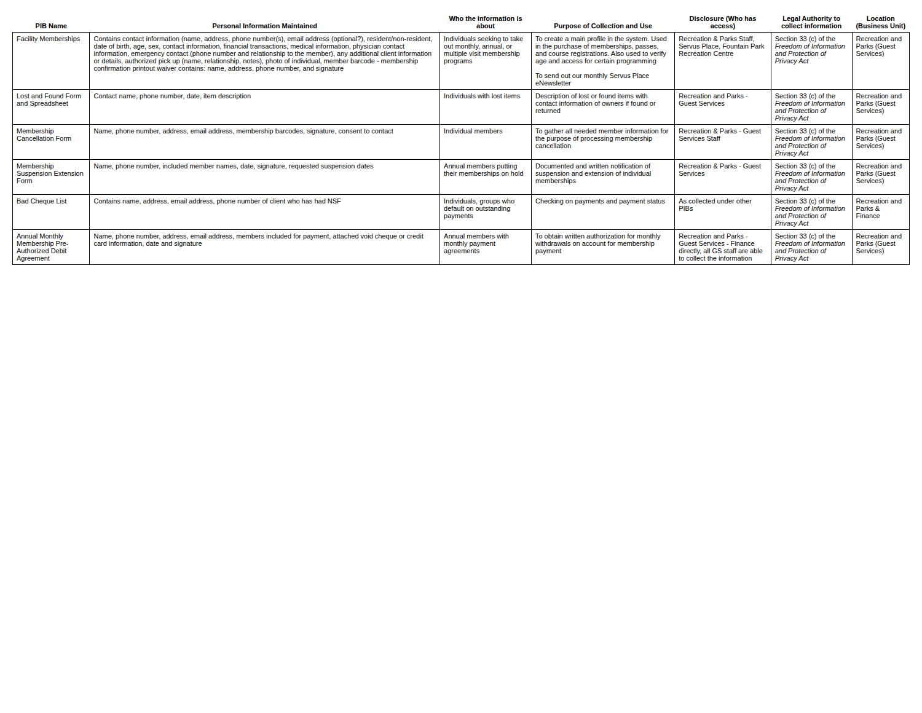| PIB Name | Personal Information Maintained | Who the information is about | Purpose of Collection and Use | Disclosure (Who has access) | Legal Authority to collect information | Location (Business Unit) |
| --- | --- | --- | --- | --- | --- | --- |
| Facility Memberships | Contains contact information (name, address, phone number(s), email address (optional?), resident/non-resident, date of birth, age, sex, contact information, financial transactions, medical information, physician contact information, emergency contact (phone number and relationship to the member), any additional client information or details, authorized pick up (name, relationship, notes), photo of individual, member barcode - membership confirmation printout waiver contains: name, address, phone number, and signature | Individuals seeking to take out monthly, annual, or multiple visit membership programs | To create a main profile in the system. Used in the purchase of memberships, passes, and course registrations. Also used to verify age and access for certain programming To send out our monthly Servus Place eNewsletter | Recreation & Parks Staff, Servus Place, Fountain Park Recreation Centre | Section 33 (c) of the Freedom of Information and Protection of Privacy Act | Recreation and Parks (Guest Services) |
| Lost and Found Form and Spreadsheet | Contact name, phone number, date, item description | Individuals with lost items | Description of lost or found items with contact information of owners if found or returned | Recreation and Parks - Guest Services | Section 33 (c) of the Freedom of Information and Protection of Privacy Act | Recreation and Parks (Guest Services) |
| Membership Cancellation Form | Name, phone number, address, email address, membership barcodes, signature, consent to contact | Individual members | To gather all needed member information for the purpose of processing membership cancellation | Recreation & Parks - Guest Services Staff | Section 33 (c) of the Freedom of Information and Protection of Privacy Act | Recreation and Parks (Guest Services) |
| Membership Suspension Extension Form | Name, phone number, included member names, date, signature, requested suspension dates | Annual members putting their memberships on hold | Documented and written notification of suspension and extension of individual memberships | Recreation & Parks - Guest Services | Section 33 (c) of the Freedom of Information and Protection of Privacy Act | Recreation and Parks (Guest Services) |
| Bad Cheque List | Contains name, address, email address, phone number of client who has had NSF | Individuals, groups who default on outstanding payments | Checking on payments and payment status | As collected under other PIBs | Section 33 (c) of the Freedom of Information and Protection of Privacy Act | Recreation and Parks & Finance |
| Annual Monthly Membership Pre-Authorized Debit Agreement | Name, phone number, address, email address, members included for payment, attached void cheque or credit card information, date and signature | Annual members with monthly payment agreements | To obtain written authorization for monthly withdrawals on account for membership payment | Recreation and Parks - Guest Services - Finance directly, all GS staff are able to collect the information | Section 33 (c) of the Freedom of Information and Protection of Privacy Act | Recreation and Parks (Guest Services) |